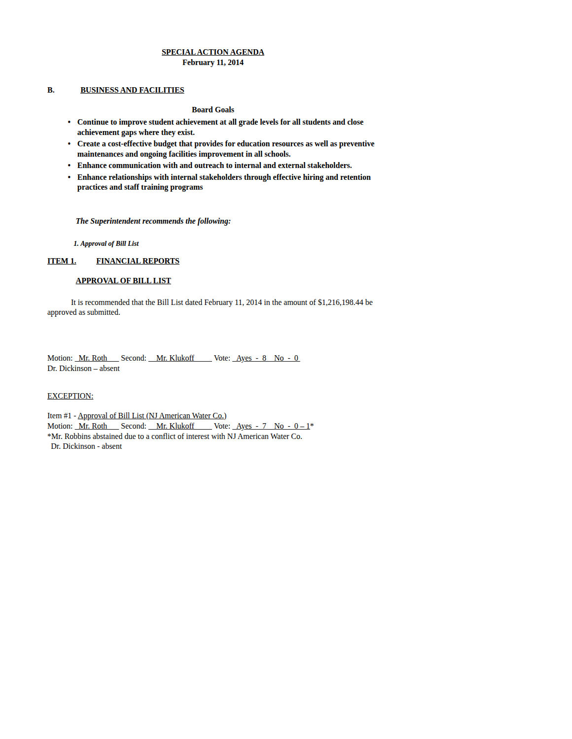SPECIAL ACTION AGENDA
February 11, 2014
B. BUSINESS AND FACILITIES
Board Goals
Continue to improve student achievement at all grade levels for all students and close achievement gaps where they exist.
Create a cost-effective budget that provides for education resources as well as preventive maintenances and ongoing facilities improvement in all schools.
Enhance communication with and outreach to internal and external stakeholders.
Enhance relationships with internal stakeholders through effective hiring and retention practices and staff training programs
The Superintendent recommends the following:
Approval of Bill List
ITEM 1. FINANCIAL REPORTS
APPROVAL OF BILL LIST
It is recommended that the Bill List dated February 11, 2014 in the amount of $1,216,198.44 be approved as submitted.
Motion: Mr. Roth Second: Mr. Klukoff Vote: Ayes - 8 No - 0
Dr. Dickinson – absent
EXCEPTION:
Item #1 - Approval of Bill List (NJ American Water Co.)
Motion: Mr. Roth Second: Mr. Klukoff Vote: Ayes - 7 No - 0 – 1*
*Mr. Robbins abstained due to a conflict of interest with NJ American Water Co.
Dr. Dickinson - absent